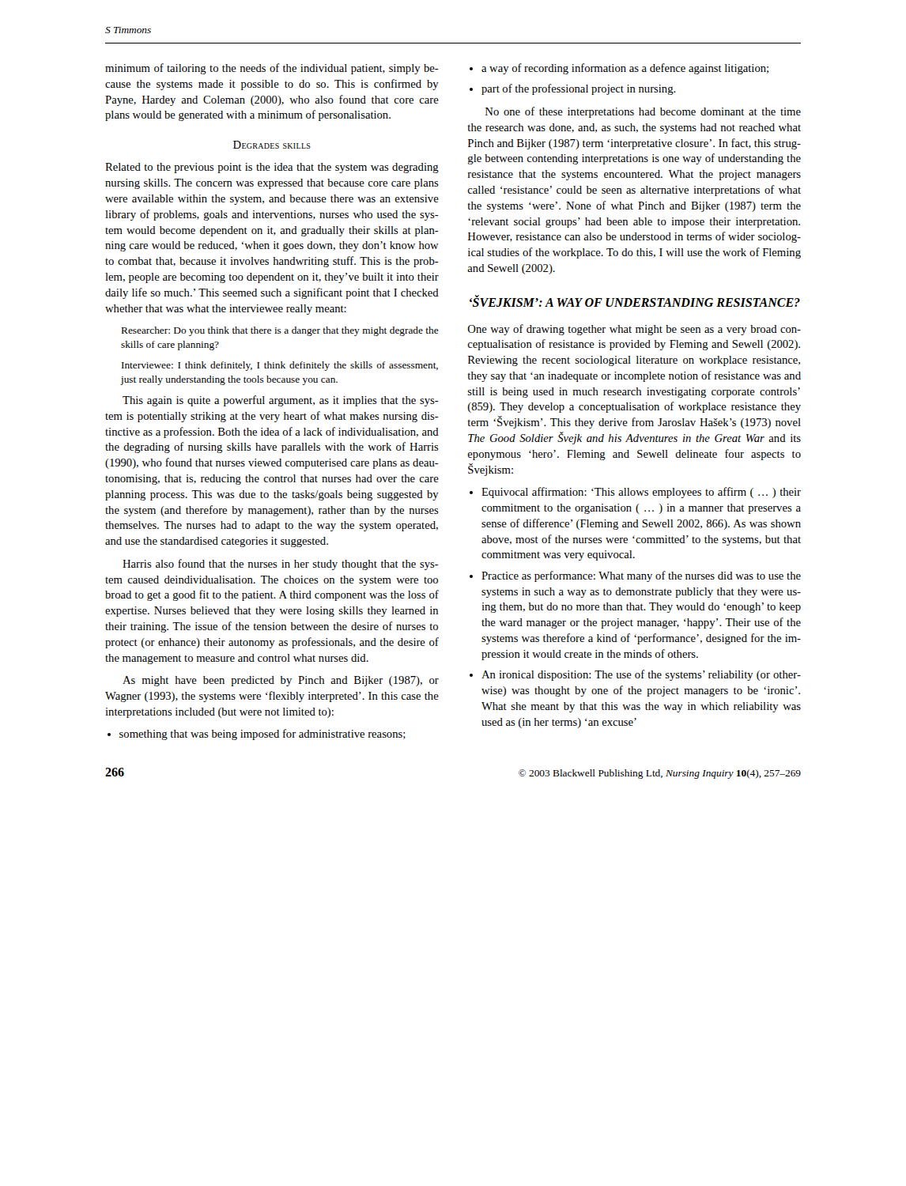S Timmons
minimum of tailoring to the needs of the individual patient, simply because the systems made it possible to do so. This is confirmed by Payne, Hardey and Coleman (2000), who also found that core care plans would be generated with a minimum of personalisation.
Degrades skills
Related to the previous point is the idea that the system was degrading nursing skills. The concern was expressed that because core care plans were available within the system, and because there was an extensive library of problems, goals and interventions, nurses who used the system would become dependent on it, and gradually their skills at planning care would be reduced, ‘when it goes down, they don’t know how to combat that, because it involves handwriting stuff. This is the problem, people are becoming too dependent on it, they’ve built it into their daily life so much.’ This seemed such a significant point that I checked whether that was what the interviewee really meant:
Researcher: Do you think that there is a danger that they might degrade the skills of care planning?
Interviewee: I think definitely, I think definitely the skills of assessment, just really understanding the tools because you can.
This again is quite a powerful argument, as it implies that the system is potentially striking at the very heart of what makes nursing distinctive as a profession. Both the idea of a lack of individualisation, and the degrading of nursing skills have parallels with the work of Harris (1990), who found that nurses viewed computerised care plans as deautonomising, that is, reducing the control that nurses had over the care planning process. This was due to the tasks/goals being suggested by the system (and therefore by management), rather than by the nurses themselves. The nurses had to adapt to the way the system operated, and use the standardised categories it suggested.
Harris also found that the nurses in her study thought that the system caused deindividualisation. The choices on the system were too broad to get a good fit to the patient. A third component was the loss of expertise. Nurses believed that they were losing skills they learned in their training. The issue of the tension between the desire of nurses to protect (or enhance) their autonomy as professionals, and the desire of the management to measure and control what nurses did.
As might have been predicted by Pinch and Bijker (1987), or Wagner (1993), the systems were ‘flexibly interpreted’. In this case the interpretations included (but were not limited to):
something that was being imposed for administrative reasons;
a way of recording information as a defence against litigation;
part of the professional project in nursing.
No one of these interpretations had become dominant at the time the research was done, and, as such, the systems had not reached what Pinch and Bijker (1987) term ‘interpretative closure’. In fact, this struggle between contending interpretations is one way of understanding the resistance that the systems encountered. What the project managers called ‘resistance’ could be seen as alternative interpretations of what the systems ‘were’. None of what Pinch and Bijker (1987) term the ‘relevant social groups’ had been able to impose their interpretation. However, resistance can also be understood in terms of wider sociological studies of the workplace. To do this, I will use the work of Fleming and Sewell (2002).
‘ŠVEJKISM’: A WAY OF UNDERSTANDING RESISTANCE?
One way of drawing together what might be seen as a very broad conceptualisation of resistance is provided by Fleming and Sewell (2002). Reviewing the recent sociological literature on workplace resistance, they say that ‘an inadequate or incomplete notion of resistance was and still is being used in much research investigating corporate controls’ (859). They develop a conceptualisation of workplace resistance they term ‘Švejkism’. This they derive from Jaroslav Hašek’s (1973) novel The Good Soldier Švejk and his Adventures in the Great War and its eponymous ‘hero’. Fleming and Sewell delineate four aspects to Švejkism:
Equivocal affirmation: ‘This allows employees to affirm ( … ) their commitment to the organisation ( … ) in a manner that preserves a sense of difference’ (Fleming and Sewell 2002, 866). As was shown above, most of the nurses were ‘committed’ to the systems, but that commitment was very equivocal.
Practice as performance: What many of the nurses did was to use the systems in such a way as to demonstrate publicly that they were using them, but do no more than that. They would do ‘enough’ to keep the ward manager or the project manager, ‘happy’. Their use of the systems was therefore a kind of ‘performance’, designed for the impression it would create in the minds of others.
An ironical disposition: The use of the systems’ reliability (or otherwise) was thought by one of the project managers to be ‘ironic’. What she meant by that this was the way in which reliability was used as (in her terms) ‘an excuse’
266 © 2003 Blackwell Publishing Ltd, Nursing Inquiry 10(4), 257–269